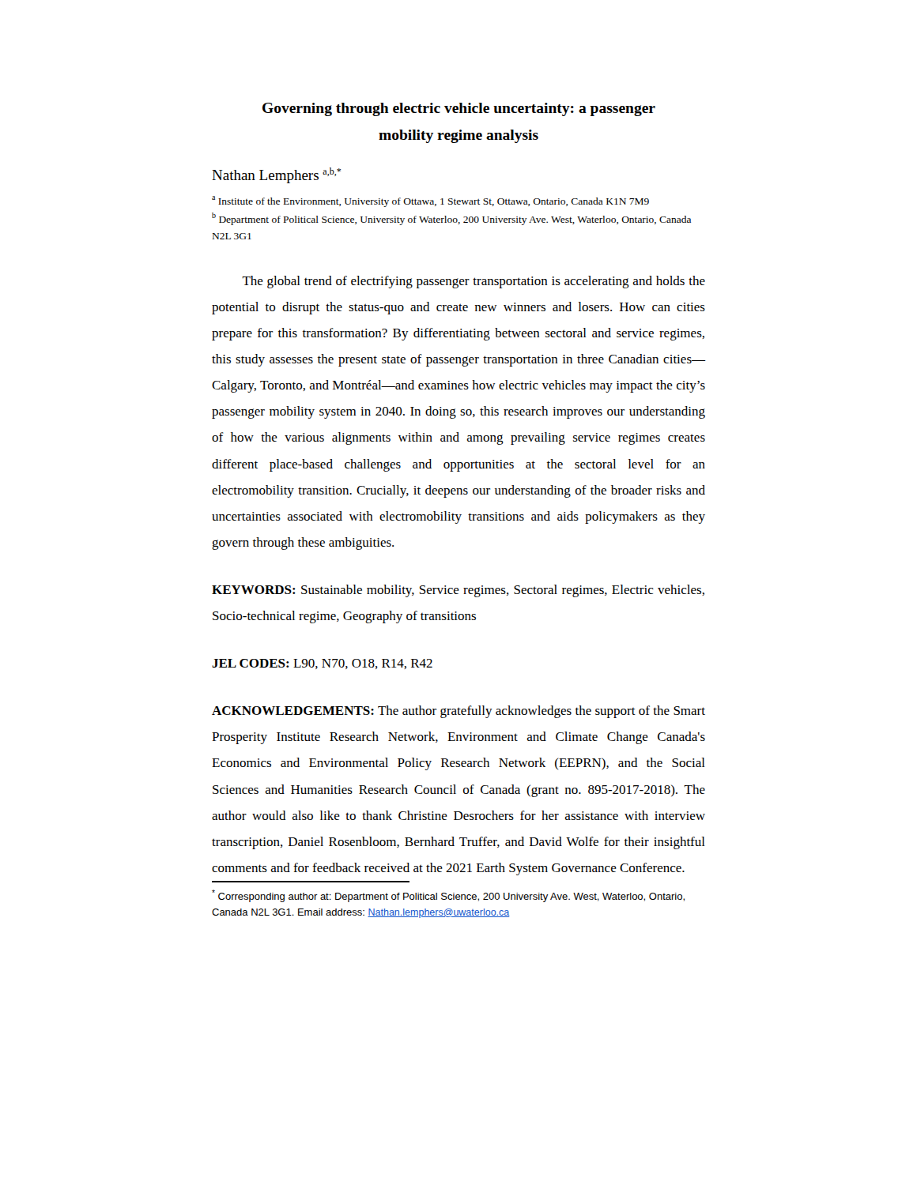Governing through electric vehicle uncertainty: a passenger mobility regime analysis
Nathan Lemphers a,b,*
a Institute of the Environment, University of Ottawa, 1 Stewart St, Ottawa, Ontario, Canada K1N 7M9
b Department of Political Science, University of Waterloo, 200 University Ave. West, Waterloo, Ontario, Canada N2L 3G1
The global trend of electrifying passenger transportation is accelerating and holds the potential to disrupt the status-quo and create new winners and losers. How can cities prepare for this transformation? By differentiating between sectoral and service regimes, this study assesses the present state of passenger transportation in three Canadian cities—Calgary, Toronto, and Montréal—and examines how electric vehicles may impact the city’s passenger mobility system in 2040. In doing so, this research improves our understanding of how the various alignments within and among prevailing service regimes creates different place-based challenges and opportunities at the sectoral level for an electromobility transition. Crucially, it deepens our understanding of the broader risks and uncertainties associated with electromobility transitions and aids policymakers as they govern through these ambiguities.
KEYWORDS: Sustainable mobility, Service regimes, Sectoral regimes, Electric vehicles, Socio-technical regime, Geography of transitions
JEL CODES: L90, N70, O18, R14, R42
ACKNOWLEDGEMENTS: The author gratefully acknowledges the support of the Smart Prosperity Institute Research Network, Environment and Climate Change Canada's Economics and Environmental Policy Research Network (EEPRN), and the Social Sciences and Humanities Research Council of Canada (grant no. 895-2017-2018). The author would also like to thank Christine Desrochers for her assistance with interview transcription, Daniel Rosenbloom, Bernhard Truffer, and David Wolfe for their insightful comments and for feedback received at the 2021 Earth System Governance Conference.
* Corresponding author at: Department of Political Science, 200 University Ave. West, Waterloo, Ontario, Canada N2L 3G1. Email address: Nathan.lemphers@uwaterloo.ca